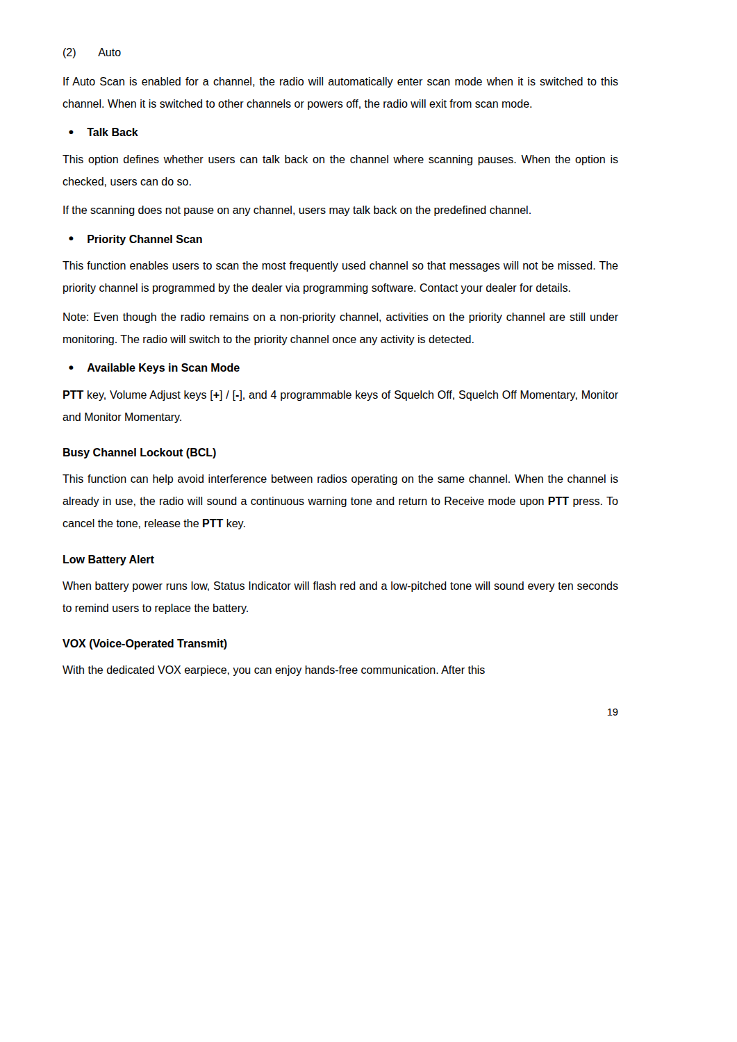(2) Auto
If Auto Scan is enabled for a channel, the radio will automatically enter scan mode when it is switched to this channel. When it is switched to other channels or powers off, the radio will exit from scan mode.
Talk Back
This option defines whether users can talk back on the channel where scanning pauses. When the option is checked, users can do so.
If the scanning does not pause on any channel, users may talk back on the predefined channel.
Priority Channel Scan
This function enables users to scan the most frequently used channel so that messages will not be missed. The priority channel is programmed by the dealer via programming software. Contact your dealer for details.
Note: Even though the radio remains on a non-priority channel, activities on the priority channel are still under monitoring. The radio will switch to the priority channel once any activity is detected.
Available Keys in Scan Mode
PTT key, Volume Adjust keys [+] / [-], and 4 programmable keys of Squelch Off, Squelch Off Momentary, Monitor and Monitor Momentary.
Busy Channel Lockout (BCL)
This function can help avoid interference between radios operating on the same channel. When the channel is already in use, the radio will sound a continuous warning tone and return to Receive mode upon PTT press. To cancel the tone, release the PTT key.
Low Battery Alert
When battery power runs low, Status Indicator will flash red and a low-pitched tone will sound every ten seconds to remind users to replace the battery.
VOX (Voice-Operated Transmit)
With the dedicated VOX earpiece, you can enjoy hands-free communication. After this
19